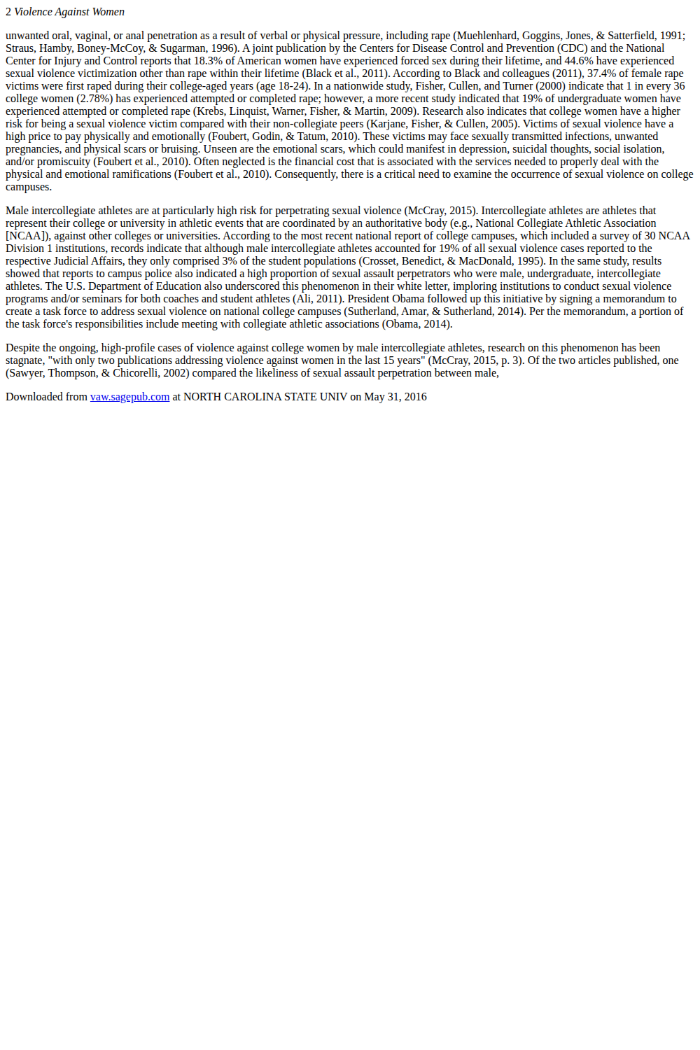2 Violence Against Women
unwanted oral, vaginal, or anal penetration as a result of verbal or physical pressure, including rape (Muehlenhard, Goggins, Jones, & Satterfield, 1991; Straus, Hamby, Boney-McCoy, & Sugarman, 1996). A joint publication by the Centers for Disease Control and Prevention (CDC) and the National Center for Injury and Control reports that 18.3% of American women have experienced forced sex during their lifetime, and 44.6% have experienced sexual violence victimization other than rape within their lifetime (Black et al., 2011). According to Black and colleagues (2011), 37.4% of female rape victims were first raped during their college-aged years (age 18-24). In a nationwide study, Fisher, Cullen, and Turner (2000) indicate that 1 in every 36 college women (2.78%) has experienced attempted or completed rape; however, a more recent study indicated that 19% of undergraduate women have experienced attempted or completed rape (Krebs, Linquist, Warner, Fisher, & Martin, 2009). Research also indicates that college women have a higher risk for being a sexual violence victim compared with their non-collegiate peers (Karjane, Fisher, & Cullen, 2005). Victims of sexual violence have a high price to pay physically and emotionally (Foubert, Godin, & Tatum, 2010). These victims may face sexually transmitted infections, unwanted pregnancies, and physical scars or bruising. Unseen are the emotional scars, which could manifest in depression, suicidal thoughts, social isolation, and/or promiscuity (Foubert et al., 2010). Often neglected is the financial cost that is associated with the services needed to properly deal with the physical and emotional ramifications (Foubert et al., 2010). Consequently, there is a critical need to examine the occurrence of sexual violence on college campuses.
Male intercollegiate athletes are at particularly high risk for perpetrating sexual violence (McCray, 2015). Intercollegiate athletes are athletes that represent their college or university in athletic events that are coordinated by an authoritative body (e.g., National Collegiate Athletic Association [NCAA]), against other colleges or universities. According to the most recent national report of college campuses, which included a survey of 30 NCAA Division 1 institutions, records indicate that although male intercollegiate athletes accounted for 19% of all sexual violence cases reported to the respective Judicial Affairs, they only comprised 3% of the student populations (Crosset, Benedict, & MacDonald, 1995). In the same study, results showed that reports to campus police also indicated a high proportion of sexual assault perpetrators who were male, undergraduate, intercollegiate athletes. The U.S. Department of Education also underscored this phenomenon in their white letter, imploring institutions to conduct sexual violence programs and/or seminars for both coaches and student athletes (Ali, 2011). President Obama followed up this initiative by signing a memorandum to create a task force to address sexual violence on national college campuses (Sutherland, Amar, & Sutherland, 2014). Per the memorandum, a portion of the task force's responsibilities include meeting with collegiate athletic associations (Obama, 2014).
Despite the ongoing, high-profile cases of violence against college women by male intercollegiate athletes, research on this phenomenon has been stagnate, "with only two publications addressing violence against women in the last 15 years" (McCray, 2015, p. 3). Of the two articles published, one (Sawyer, Thompson, & Chicorelli, 2002) compared the likeliness of sexual assault perpetration between male,
Downloaded from vaw.sagepub.com at NORTH CAROLINA STATE UNIV on May 31, 2016